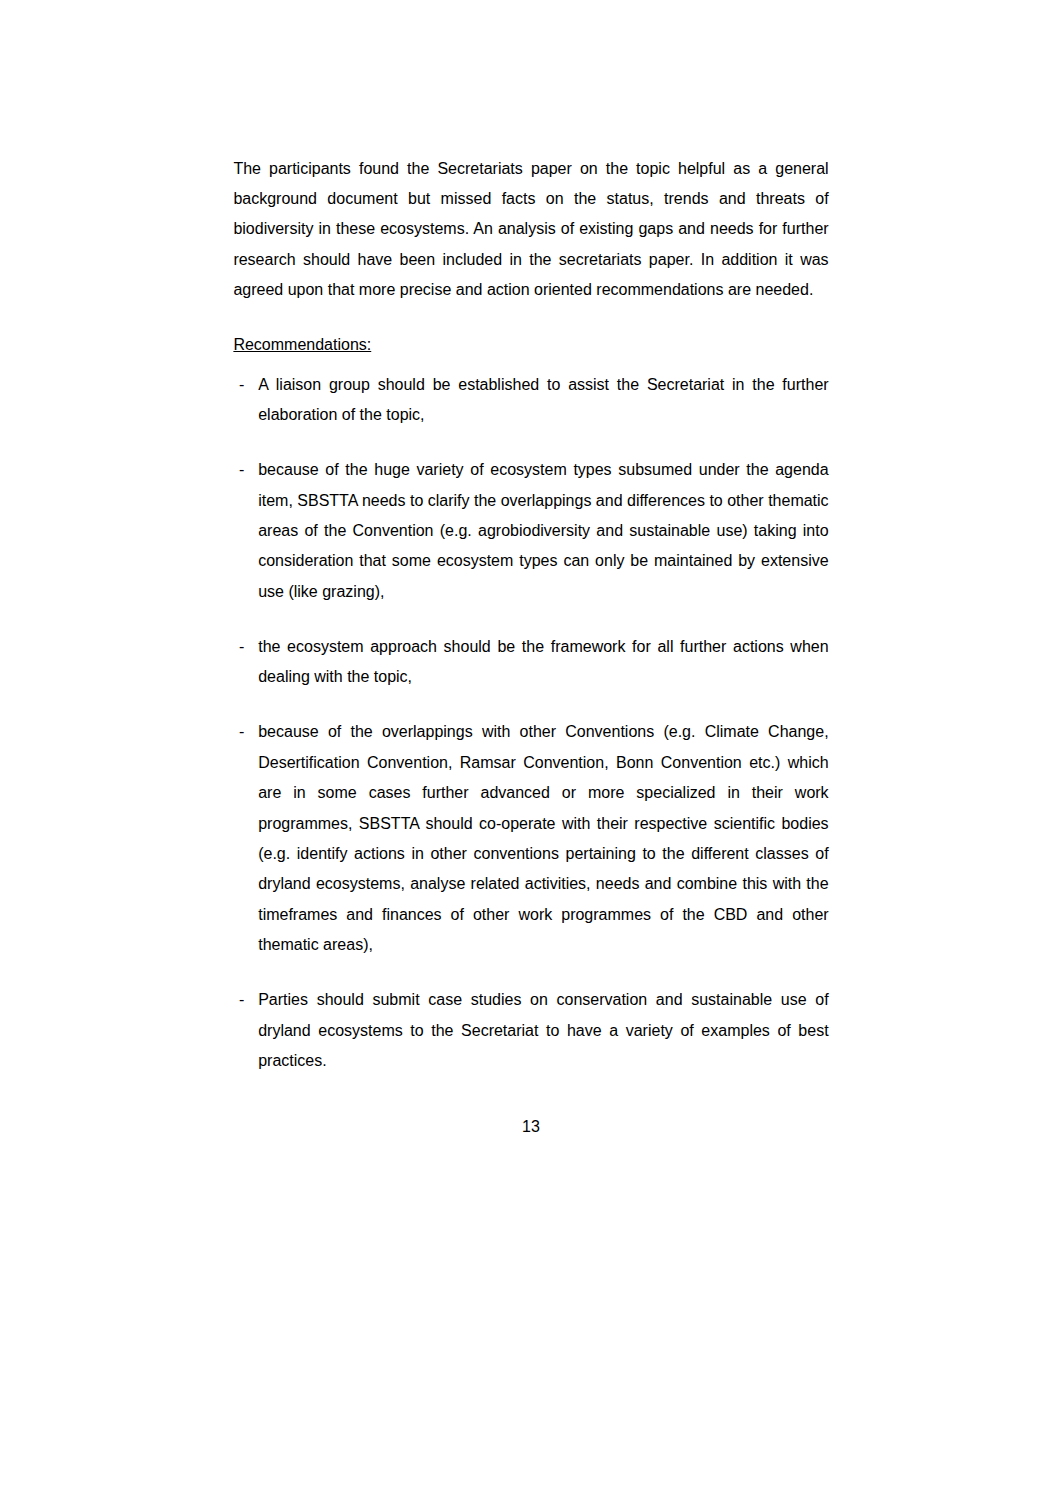The participants found the Secretariats paper on the topic helpful as a general background document but missed facts on the status, trends and threats of biodiversity in these ecosystems. An analysis of existing gaps and needs for further research should have been included in the secretariats paper. In addition it was agreed upon that more precise and action oriented recommendations are needed.
Recommendations:
A liaison group should be established to assist the Secretariat in the further elaboration of the topic,
because of the huge variety of ecosystem types subsumed under the agenda item, SBSTTA needs to clarify the overlappings and differences to other thematic areas of the Convention (e.g. agrobiodiversity and sustainable use) taking into consideration that some ecosystem types can only be maintained by extensive use (like grazing),
the ecosystem approach should be the framework for all further actions when dealing with the topic,
because of the overlappings with other Conventions (e.g. Climate Change, Desertification Convention, Ramsar Convention, Bonn Convention etc.) which are in some cases further advanced or more specialized in their work programmes, SBSTTA should co-operate with their respective scientific bodies (e.g. identify actions in other conventions pertaining to the different classes of dryland ecosystems, analyse related activities, needs and combine this with the timeframes and finances of other work programmes of the CBD and other thematic areas),
Parties should submit case studies on conservation and sustainable use of dryland ecosystems to the Secretariat to have a variety of examples of best practices.
13